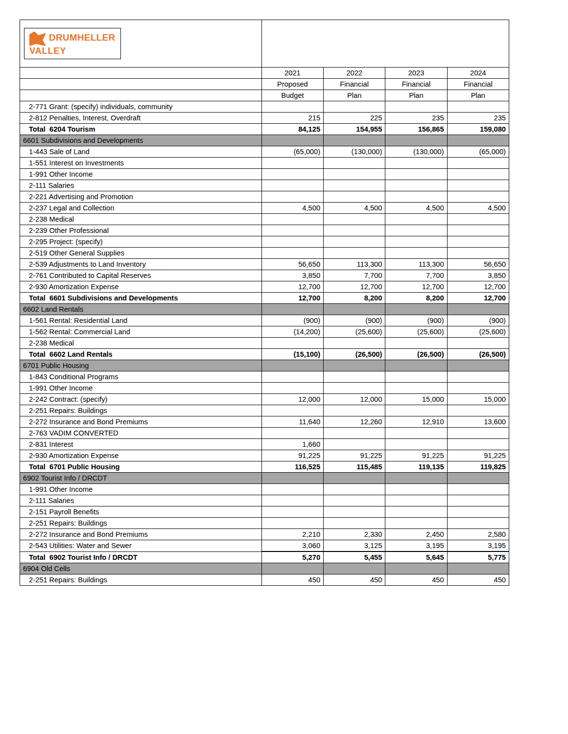| DRUMHELLER VALLEY | |
| | 2021 | 2022 | 2023 | 2024 |
| | Proposed | Financial | Financial | Financial |
| | Budget | Plan | Plan | Plan |
| 2-771 Grant: (specify) individuals, community | | | | |
| 2-812 Penalties, Interest, Overdraft | 215 | 225 | 235 | 235 |
| Total 6204 Tourism | 84,125 | 154,955 | 156,865 | 159,080 |
| 6601 Subdivisions and Developments | | | | |
| 1-443 Sale of Land | (65,000) | (130,000) | (130,000) | (65,000) |
| 1-551 Interest on Investments | | | | |
| 1-991 Other Income | | | | |
| 2-111 Salaries | | | | |
| 2-221 Advertising and Promotion | | | | |
| 2-237 Legal and Collection | 4,500 | 4,500 | 4,500 | 4,500 |
| 2-238 Medical | | | | |
| 2-239 Other Professional | | | | |
| 2-295 Project: (specify) | | | | |
| 2-519 Other General Supplies | | | | |
| 2-539 Adjustments to Land Inventory | 56,650 | 113,300 | 113,300 | 56,650 |
| 2-761 Contributed to Capital Reserves | 3,850 | 7,700 | 7,700 | 3,850 |
| 2-930 Amortization Expense | 12,700 | 12,700 | 12,700 | 12,700 |
| Total 6601 Subdivisions and Developments | 12,700 | 8,200 | 8,200 | 12,700 |
| 6602 Land Rentals | | | | |
| 1-561 Rental: Residential Land | (900) | (900) | (900) | (900) |
| 1-562 Rental: Commercial Land | (14,200) | (25,600) | (25,600) | (25,600) |
| 2-238 Medical | | | | |
| Total 6602 Land Rentals | (15,100) | (26,500) | (26,500) | (26,500) |
| 6701 Public Housing | | | | |
| 1-843 Conditional Programs | | | | |
| 1-991 Other Income | | | | |
| 2-242 Contract: (specify) | 12,000 | 12,000 | 15,000 | 15,000 |
| 2-251 Repairs: Buildings | | | | |
| 2-272 Insurance and Bond Premiums | 11,640 | 12,260 | 12,910 | 13,600 |
| 2-763 VADIM CONVERTED | | | | |
| 2-831 Interest | 1,660 | | | |
| 2-930 Amortization Expense | 91,225 | 91,225 | 91,225 | 91,225 |
| Total 6701 Public Housing | 116,525 | 115,485 | 119,135 | 119,825 |
| 6902 Tourist Info / DRCDT | | | | |
| 1-991 Other Income | | | | |
| 2-111 Salaries | | | | |
| 2-151 Payroll Benefits | | | | |
| 2-251 Repairs: Buildings | | | | |
| 2-272 Insurance and Bond Premiums | 2,210 | 2,330 | 2,450 | 2,580 |
| 2-543 Utilities: Water and Sewer | 3,060 | 3,125 | 3,195 | 3,195 |
| Total 6902 Tourist Info / DRCDT | 5,270 | 5,455 | 5,645 | 5,775 |
| 6904 Old Cells | | | | |
| 2-251 Repairs: Buildings | 450 | 450 | 450 | 450 |